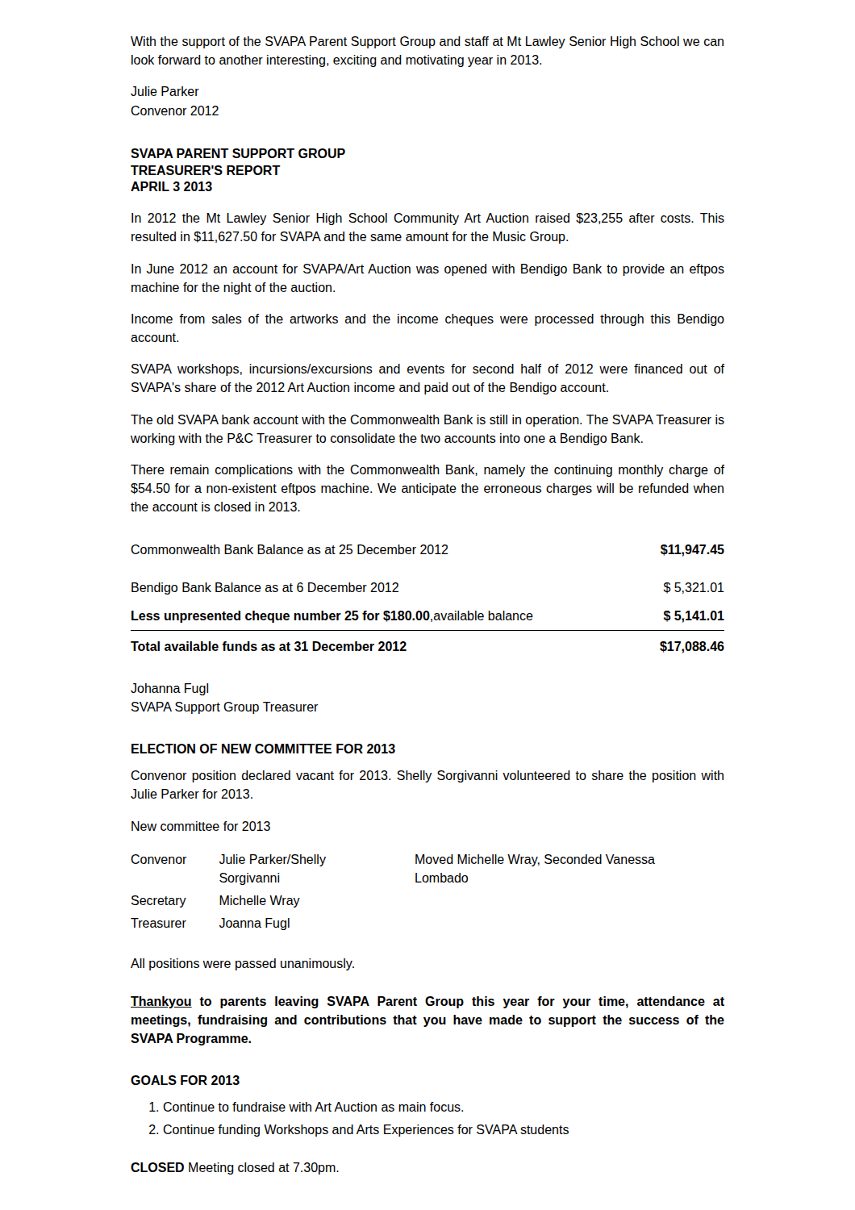With the support of the SVAPA Parent Support Group and staff at Mt Lawley Senior High School we can look forward to another interesting, exciting and motivating year in 2013.
Julie Parker
Convenor 2012
SVAPA PARENT SUPPORT GROUP
TREASURER'S REPORT
APRIL 3 2013
In 2012 the Mt Lawley Senior High School Community Art Auction raised $23,255 after costs. This resulted in $11,627.50 for SVAPA and the same amount for the Music Group.
In June 2012 an account for SVAPA/Art Auction was opened with Bendigo Bank to provide an eftpos machine for the night of the auction.
Income from sales of the artworks and the income cheques were processed through this Bendigo account.
SVAPA workshops, incursions/excursions and events for second half of 2012 were financed out of SVAPA's share of the 2012 Art Auction income and paid out of the Bendigo account.
The old SVAPA bank account with the Commonwealth Bank is still in operation. The SVAPA Treasurer is working with the P&C Treasurer to consolidate the two accounts into one a Bendigo Bank.
There remain complications with the Commonwealth Bank, namely the continuing monthly charge of $54.50 for a non-existent eftpos machine. We anticipate the erroneous charges will be refunded when the account is closed in 2013.
| Commonwealth Bank Balance as at 25 December 2012 | $11,947.45 |
| Bendigo Bank Balance as at 6 December 2012 | $ 5,321.01 |
| Less unpresented cheque number 25 for $180.00 ,available balance | $ 5,141.01 |
| Total available funds as at 31 December 2012 | $17,088.46 |
Johanna Fugl
SVAPA Support Group Treasurer
ELECTION OF NEW COMMITTEE FOR 2013
Convenor position declared vacant for 2013. Shelly Sorgivanni volunteered to share the position with Julie Parker for 2013.
New committee for 2013
| Convenor | Julie Parker/Shelly Sorgivanni | Moved Michelle Wray, Seconded Vanessa Lombado |
| Secretary | Michelle Wray | |
| Treasurer | Joanna Fugl | |
All positions were passed unanimously.
Thankyou to parents leaving SVAPA Parent Group this year for your time, attendance at meetings, fundraising and contributions that you have made to support the success of the SVAPA Programme.
GOALS FOR 2013
Continue to fundraise with Art Auction as main focus.
Continue funding Workshops and Arts Experiences for SVAPA students
CLOSED Meeting closed at 7.30pm.